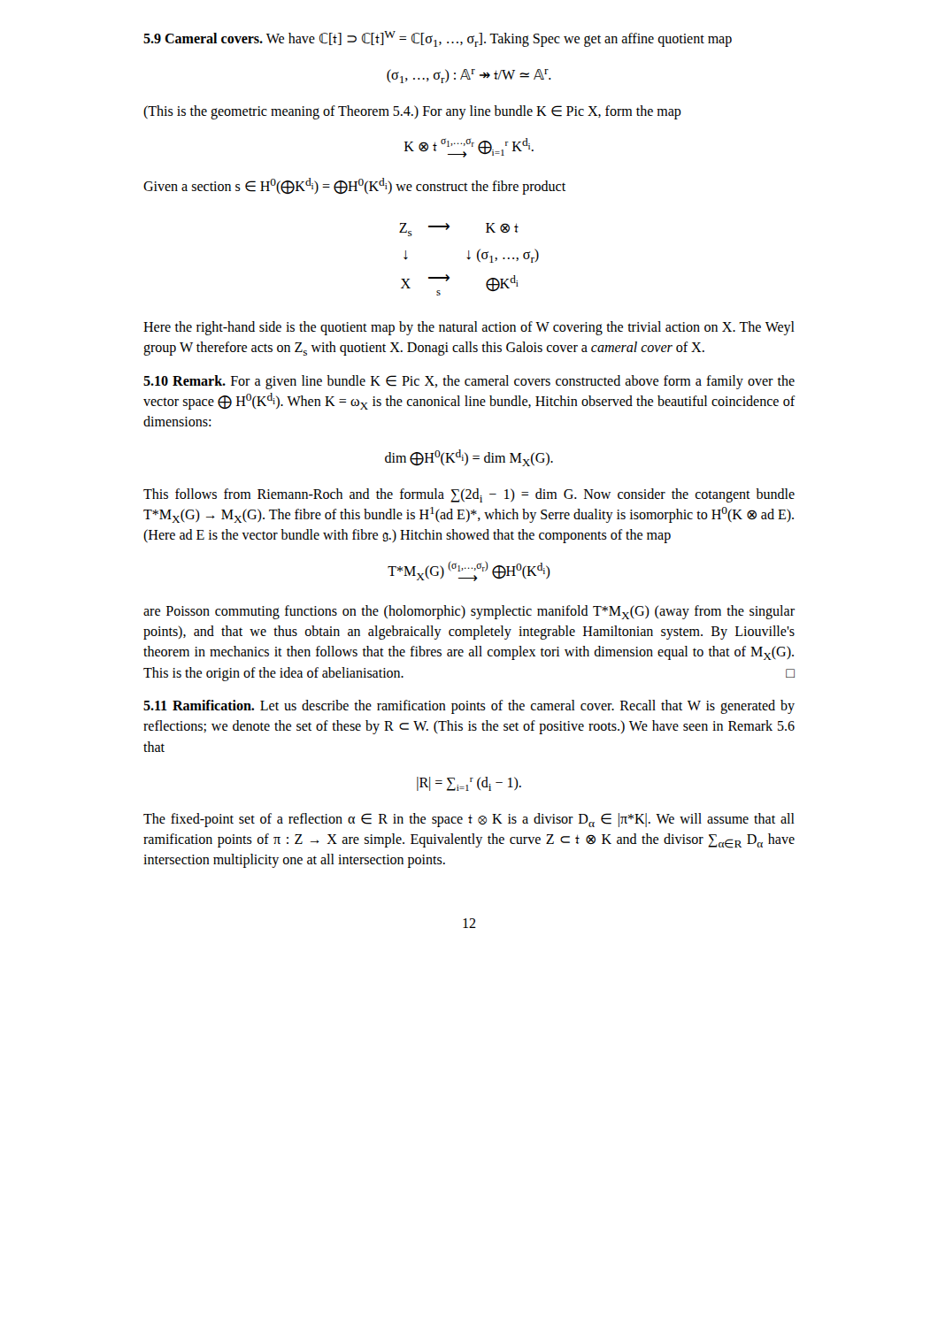5.9 Cameral covers. We have ℂ[𝔱] ⊃ ℂ[𝔱]W = ℂ[σ1, …, σr]. Taking Spec we get an affine quotient map
(σ1, …, σr) : 𝔸r ↠ 𝔱/W ≃ 𝔸r.
(This is the geometric meaning of Theorem 5.4.) For any line bundle K ∈ Pic X, form the map
K ⊗ 𝔱 σ1,…,σr⟶ ⨁i=1r Kdi.
Given a section s ∈ H0(⨁Kdi) = ⨁H0(Kdi) we construct the fibre product
| Z s | ⟶ | K ⊗ 𝔱 |
| ↓ | | ↓ (σ 1 , …, σ r ) |
| X | ⟶ s | ⨁K d i |
Here the right-hand side is the quotient map by the natural action of W covering the trivial action on X. The Weyl group W therefore acts on Zs with quotient X. Donagi calls this Galois cover a cameral cover of X.
5.10 Remark. For a given line bundle K ∈ Pic X, the cameral covers constructed above form a family over the vector space ⨁ H0(Kdi). When K = ωX is the canonical line bundle, Hitchin observed the beautiful coincidence of dimensions:
dim ⨁H0(Kdi) = dim MX(G).
This follows from Riemann-Roch and the formula ∑(2di − 1) = dim G. Now consider the cotangent bundle T*MX(G) → MX(G). The fibre of this bundle is H1(ad E)*, which by Serre duality is isomorphic to H0(K ⊗ ad E). (Here ad E is the vector bundle with fibre 𝔤.) Hitchin showed that the components of the map
T*MX(G) (σ1,…,σr)⟶ ⨁H0(Kdi)
are Poisson commuting functions on the (holomorphic) symplectic manifold T*MX(G) (away from the singular points), and that we thus obtain an algebraically completely integrable Hamiltonian system. By Liouville's theorem in mechanics it then follows that the fibres are all complex tori with dimension equal to that of MX(G). This is the origin of the idea of abelianisation. □
5.11 Ramification. Let us describe the ramification points of the cameral cover. Recall that W is generated by reflections; we denote the set of these by R ⊂ W. (This is the set of positive roots.) We have seen in Remark 5.6 that
|R| = ∑i=1r (di − 1).
The fixed-point set of a reflection α ∈ R in the space 𝔱 ⊗ K is a divisor Dα ∈ |π*K|. We will assume that all ramification points of π : Z → X are simple. Equivalently the curve Z ⊂ 𝔱 ⊗ K and the divisor ∑α∈R Dα have intersection multiplicity one at all intersection points.
12